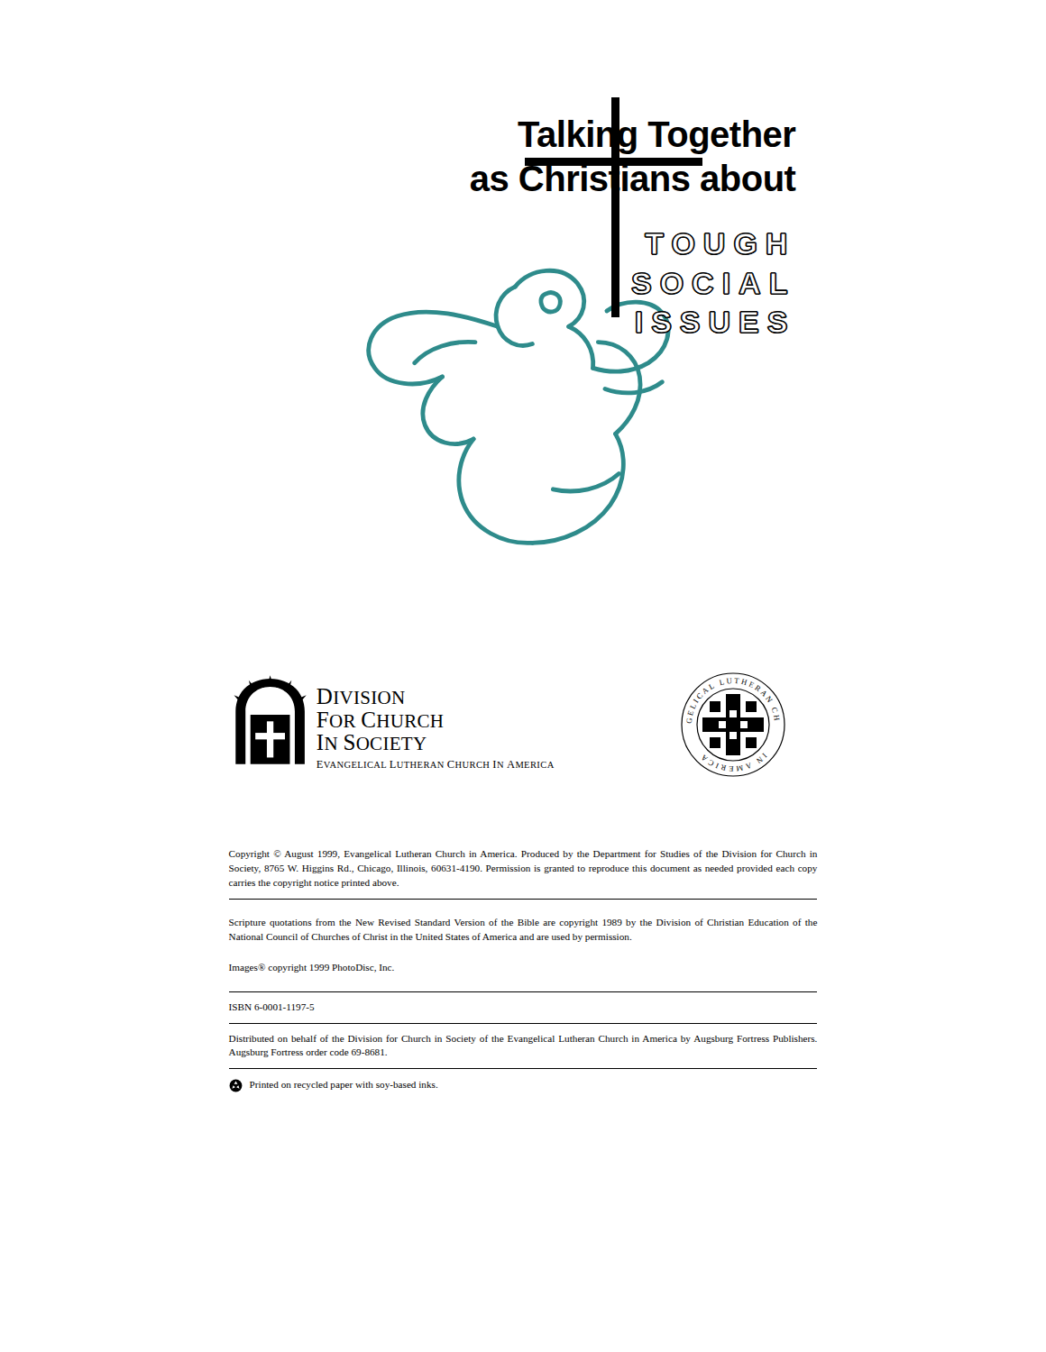Talking Together as Christians about
TOUGH SOCIAL ISSUES
DIVISION FOR CHURCH IN SOCIETY EVANGELICAL LUTHERAN CHURCH IN AMERICA
EVANGELICAL LUTHERAN CHURCH IN AMERICA
Copyright © August 1999, Evangelical Lutheran Church in America. Produced by the Department for Studies of the Division for Church in Society, 8765 W. Higgins Rd., Chicago, Illinois, 60631-4190. Permission is granted to reproduce this document as needed provided each copy carries the copyright notice printed above.
Scripture quotations from the New Revised Standard Version of the Bible are copyright 1989 by the Division of Christian Education of the National Council of Churches of Christ in the United States of America and are used by permission.
Images® copyright 1999 PhotoDisc, Inc.
ISBN 6-0001-1197-5
Distributed on behalf of the Division for Church in Society of the Evangelical Lutheran Church in America by Augsburg Fortress Publishers. Augsburg Fortress order code 69-8681.
Printed on recycled paper with soy-based inks.